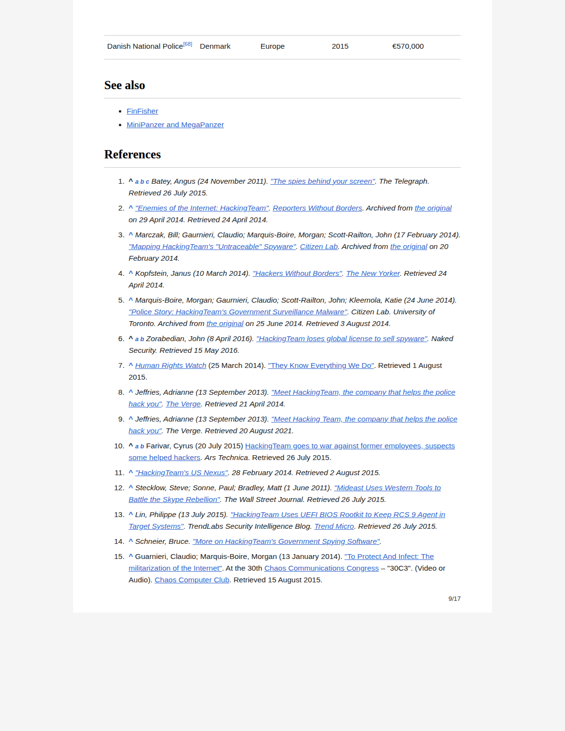| Danish National Police [68] | Denmark | Europe | 2015 | €570,000 |
See also
FinFisher
MiniPanzer and MegaPanzer
References
^ a b c Batey, Angus (24 November 2011). "The spies behind your screen". The Telegraph. Retrieved 26 July 2015.
^ "Enemies of the Internet: HackingTeam". Reporters Without Borders. Archived from the original on 29 April 2014. Retrieved 24 April 2014.
^ Marczak, Bill; Gaurnieri, Claudio; Marquis-Boire, Morgan; Scott-Railton, John (17 February 2014). "Mapping HackingTeam's "Untraceable" Spyware". Citizen Lab. Archived from the original on 20 February 2014.
^ Kopfstein, Janus (10 March 2014). "Hackers Without Borders". The New Yorker. Retrieved 24 April 2014.
^ Marquis-Boire, Morgan; Gaurnieri, Claudio; Scott-Railton, John; Kleemola, Katie (24 June 2014). "Police Story: HackingTeam's Government Surveillance Malware". Citizen Lab. University of Toronto. Archived from the original on 25 June 2014. Retrieved 3 August 2014.
^ a b Zorabedian, John (8 April 2016). "HackingTeam loses global license to sell spyware". Naked Security. Retrieved 15 May 2016.
^ Human Rights Watch (25 March 2014). "They Know Everything We Do". Retrieved 1 August 2015.
^ Jeffries, Adrianne (13 September 2013). "Meet HackingTeam, the company that helps the police hack you". The Verge. Retrieved 21 April 2014.
^ Jeffries, Adrianne (13 September 2013). "Meet Hacking Team, the company that helps the police hack you". The Verge. Retrieved 20 August 2021.
^ a b Farivar, Cyrus (20 July 2015) HackingTeam goes to war against former employees, suspects some helped hackers. Ars Technica. Retrieved 26 July 2015.
^ "HackingTeam's US Nexus". 28 February 2014. Retrieved 2 August 2015.
^ Stecklow, Steve; Sonne, Paul; Bradley, Matt (1 June 2011). "Mideast Uses Western Tools to Battle the Skype Rebellion". The Wall Street Journal. Retrieved 26 July 2015.
^ Lin, Philippe (13 July 2015). "HackingTeam Uses UEFI BIOS Rootkit to Keep RCS 9 Agent in Target Systems". TrendLabs Security Intelligence Blog. Trend Micro. Retrieved 26 July 2015.
^ Schneier, Bruce. "More on HackingTeam's Government Spying Software".
^ Guarnieri, Claudio; Marquis-Boire, Morgan (13 January 2014). "To Protect And Infect: The militarization of the Internet". At the 30th Chaos Communications Congress – "30C3". (Video or Audio). Chaos Computer Club. Retrieved 15 August 2015.
9/17